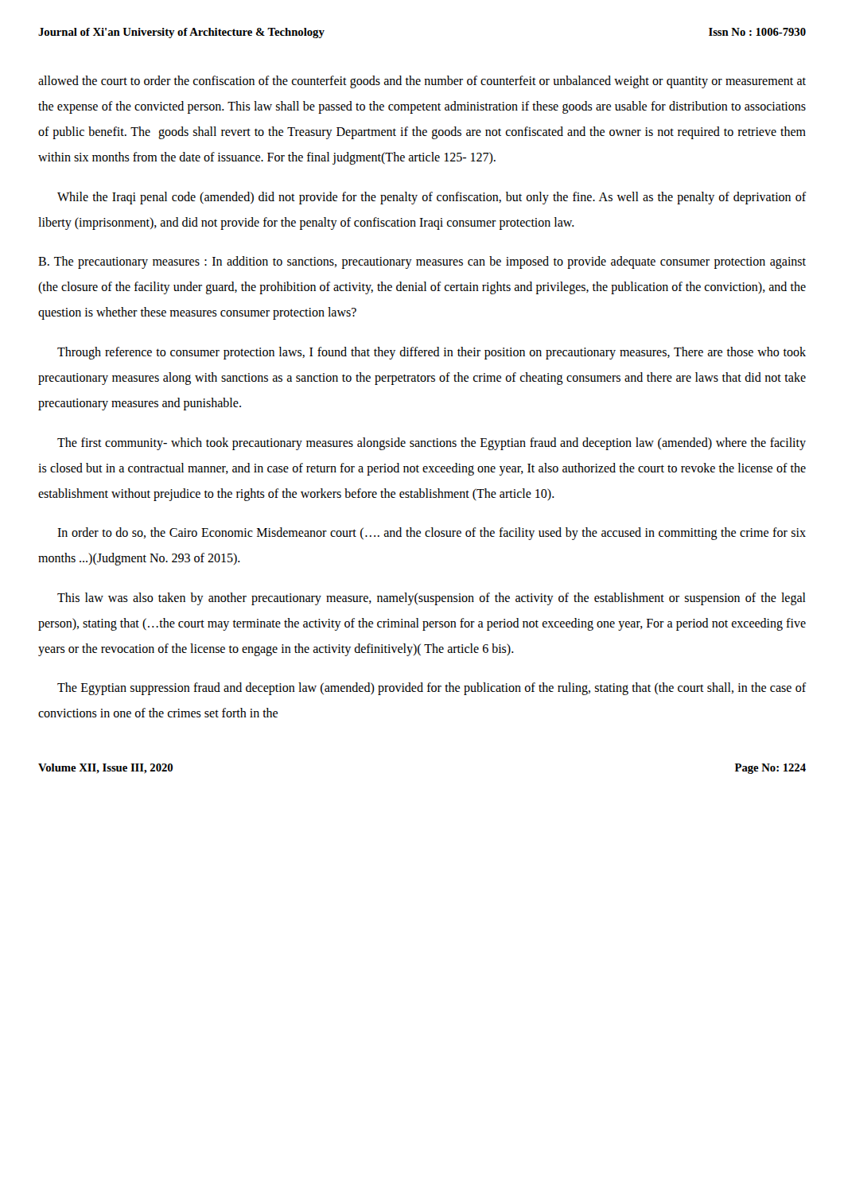Journal of Xi'an University of Architecture & Technology
Issn No : 1006-7930
allowed the court to order the confiscation of the counterfeit goods and the number of counterfeit or unbalanced weight or quantity or measurement at the expense of the convicted person. This law shall be passed to the competent administration if these goods are usable for distribution to associations of public benefit. The goods shall revert to the Treasury Department if the goods are not confiscated and the owner is not required to retrieve them within six months from the date of issuance. For the final judgment(The article 125- 127).
While the Iraqi penal code (amended) did not provide for the penalty of confiscation, but only the fine. As well as the penalty of deprivation of liberty (imprisonment), and did not provide for the penalty of confiscation Iraqi consumer protection law.
B. The precautionary measures : In addition to sanctions, precautionary measures can be imposed to provide adequate consumer protection against (the closure of the facility under guard, the prohibition of activity, the denial of certain rights and privileges, the publication of the conviction), and the question is whether these measures consumer protection laws?
Through reference to consumer protection laws, I found that they differed in their position on precautionary measures, There are those who took precautionary measures along with sanctions as a sanction to the perpetrators of the crime of cheating consumers and there are laws that did not take precautionary measures and punishable.
The first community- which took precautionary measures alongside sanctions the Egyptian fraud and deception law (amended) where the facility is closed but in a contractual manner, and in case of return for a period not exceeding one year, It also authorized the court to revoke the license of the establishment without prejudice to the rights of the workers before the establishment (The article 10).
In order to do so, the Cairo Economic Misdemeanor court (…. and the closure of the facility used by the accused in committing the crime for six months ...)(Judgment No. 293 of 2015).
This law was also taken by another precautionary measure, namely(suspension of the activity of the establishment or suspension of the legal person), stating that (…the court may terminate the activity of the criminal person for a period not exceeding one year, For a period not exceeding five years or the revocation of the license to engage in the activity definitively)( The article 6 bis).
The Egyptian suppression fraud and deception law (amended) provided for the publication of the ruling, stating that (the court shall, in the case of convictions in one of the crimes set forth in the
Volume XII, Issue III, 2020
Page No: 1224